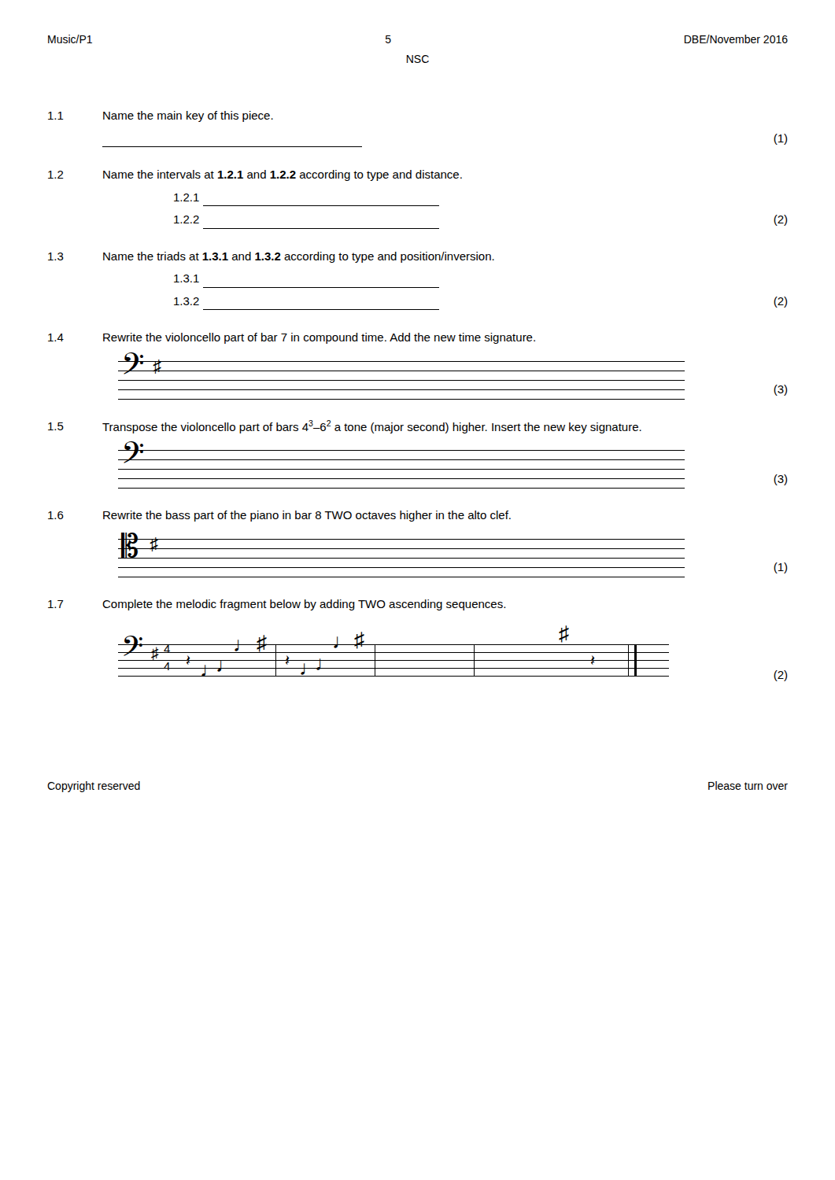Music/P1
5
DBE/November 2016
NSC
1.1
Name the main key of this piece.
(1)
1.2
Name the intervals at 1.2.1 and 1.2.2 according to type and distance.
1.2.1
1.2.2
(2)
1.3
Name the triads at 1.3.1 and 1.3.2 according to type and position/inversion.
1.3.1
1.3.2
(2)
1.4
Rewrite the violoncello part of bar 7 in compound time. Add the new time signature.
𝄢
♯
(3)
1.5
Transpose the violoncello part of bars 43–62 a tone (major second) higher. Insert the new key signature.
𝄢
(3)
1.6
Rewrite the bass part of the piano in bar 8 TWO octaves higher in the alto clef.
𝄡
♯
(1)
1.7
Complete the melodic fragment below by adding TWO ascending sequences.
𝄢
♯
4
4
𝄽
♩
♩
♩
♯
𝄽
♩
♩
♩
♯
♯
𝄽
(2)
Copyright reserved
Please turn over